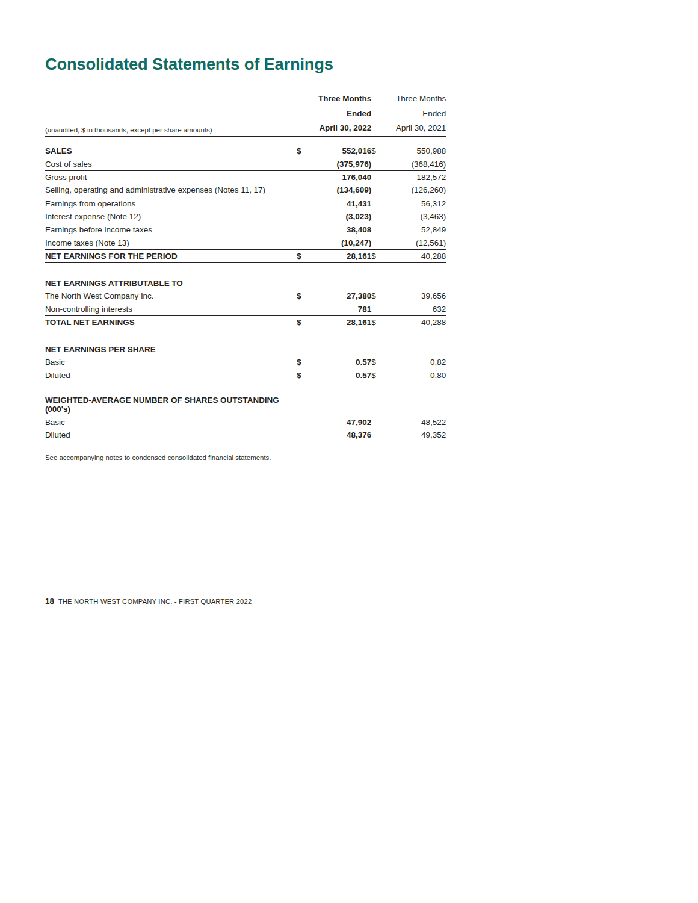Consolidated Statements of Earnings
| | Three Months | Three Months |
| | Ended | Ended |
| (unaudited, $ in thousands, except per share amounts) | April 30, 2022 | April 30, 2021 |
| SALES | $ | 552,016 | $ | 550,988 |
| Cost of sales | | (375,976) | | (368,416) |
| Gross profit | | 176,040 | | 182,572 |
| Selling, operating and administrative expenses (Notes 11, 17) | | (134,609) | | (126,260) |
| Earnings from operations | | 41,431 | | 56,312 |
| Interest expense (Note 12) | | (3,023) | | (3,463) |
| Earnings before income taxes | | 38,408 | | 52,849 |
| Income taxes (Note 13) | | (10,247) | | (12,561) |
| NET EARNINGS FOR THE PERIOD | $ | 28,161 | $ | 40,288 |
| NET EARNINGS ATTRIBUTABLE TO | |
| The North West Company Inc. | $ | 27,380 | $ | 39,656 |
| Non-controlling interests | | 781 | | 632 |
| TOTAL NET EARNINGS | $ | 28,161 | $ | 40,288 |
| NET EARNINGS PER SHARE | |
| Basic | $ | 0.57 | $ | 0.82 |
| Diluted | $ | 0.57 | $ | 0.80 |
| WEIGHTED-AVERAGE NUMBER OF SHARES OUTSTANDING (000's) | |
| Basic | | 47,902 | | 48,522 |
| Diluted | | 48,376 | | 49,352 |
See accompanying notes to condensed consolidated financial statements.
18 THE NORTH WEST COMPANY INC. - FIRST QUARTER 2022